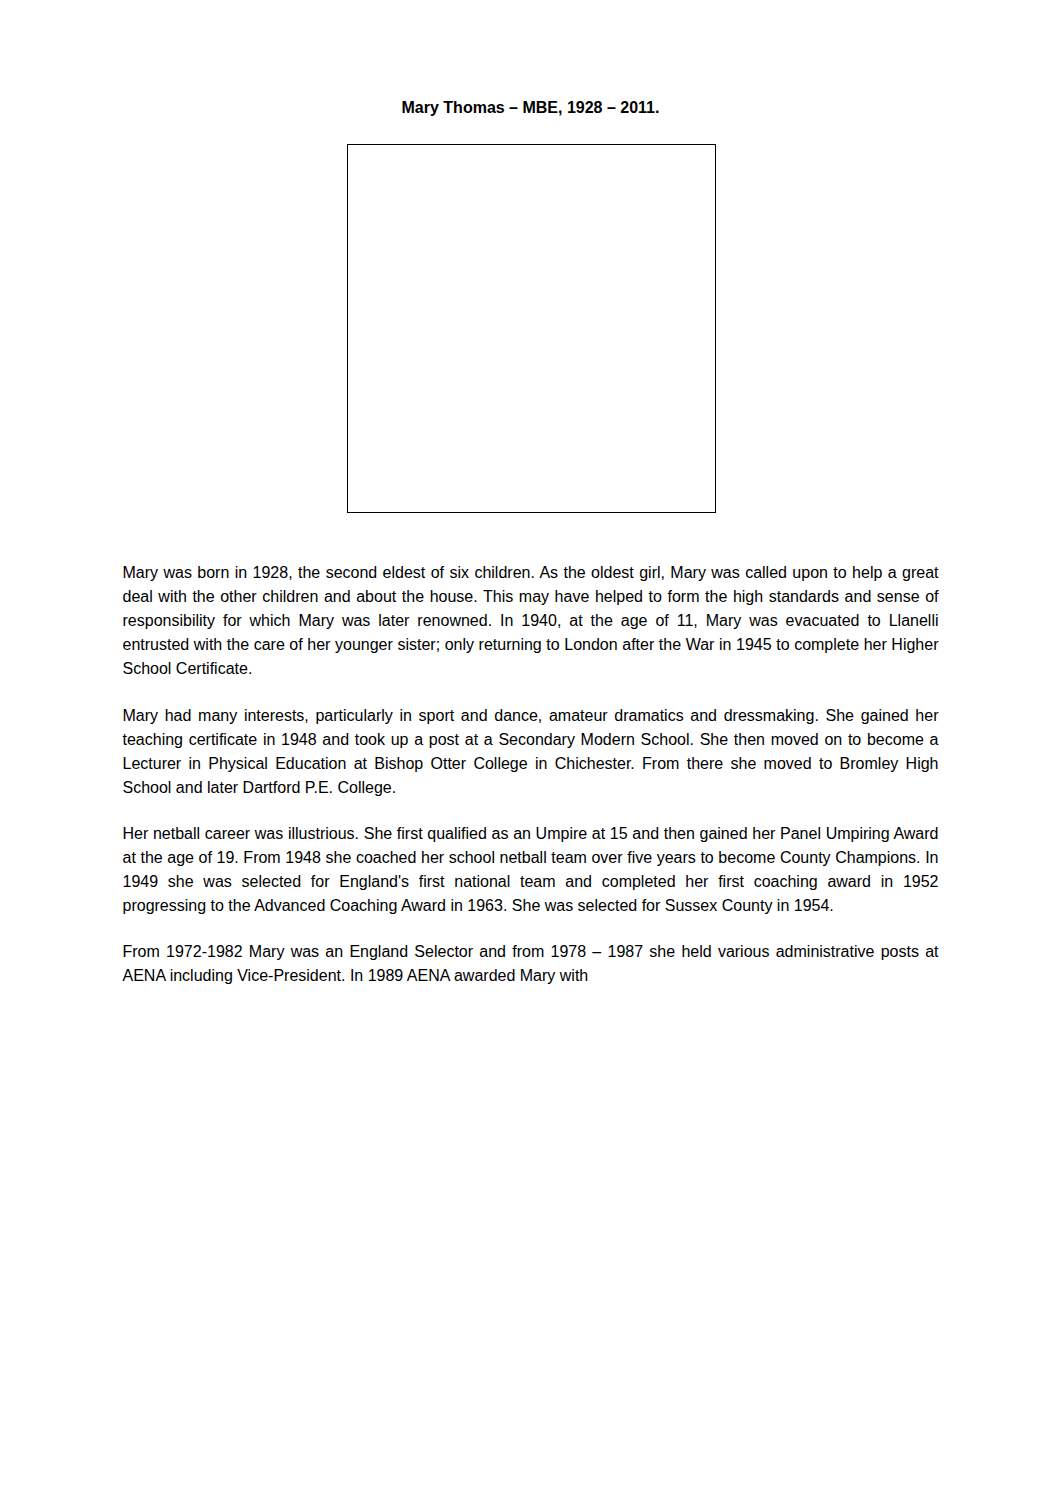Mary Thomas – MBE, 1928 – 2011.
Mary was born in 1928, the second eldest of six children. As the oldest girl, Mary was called upon to help a great deal with the other children and about the house. This may have helped to form the high standards and sense of responsibility for which Mary was later renowned. In 1940, at the age of 11, Mary was evacuated to Llanelli entrusted with the care of her younger sister; only returning to London after the War in 1945 to complete her Higher School Certificate.
Mary had many interests, particularly in sport and dance, amateur dramatics and dressmaking. She gained her teaching certificate in 1948 and took up a post at a Secondary Modern School. She then moved on to become a Lecturer in Physical Education at Bishop Otter College in Chichester. From there she moved to Bromley High School and later Dartford P.E. College.
Her netball career was illustrious. She first qualified as an Umpire at 15 and then gained her Panel Umpiring Award at the age of 19. From 1948 she coached her school netball team over five years to become County Champions. In 1949 she was selected for England's first national team and completed her first coaching award in 1952 progressing to the Advanced Coaching Award in 1963. She was selected for Sussex County in 1954.
From 1972-1982 Mary was an England Selector and from 1978 – 1987 she held various administrative posts at AENA including Vice-President. In 1989 AENA awarded Mary with